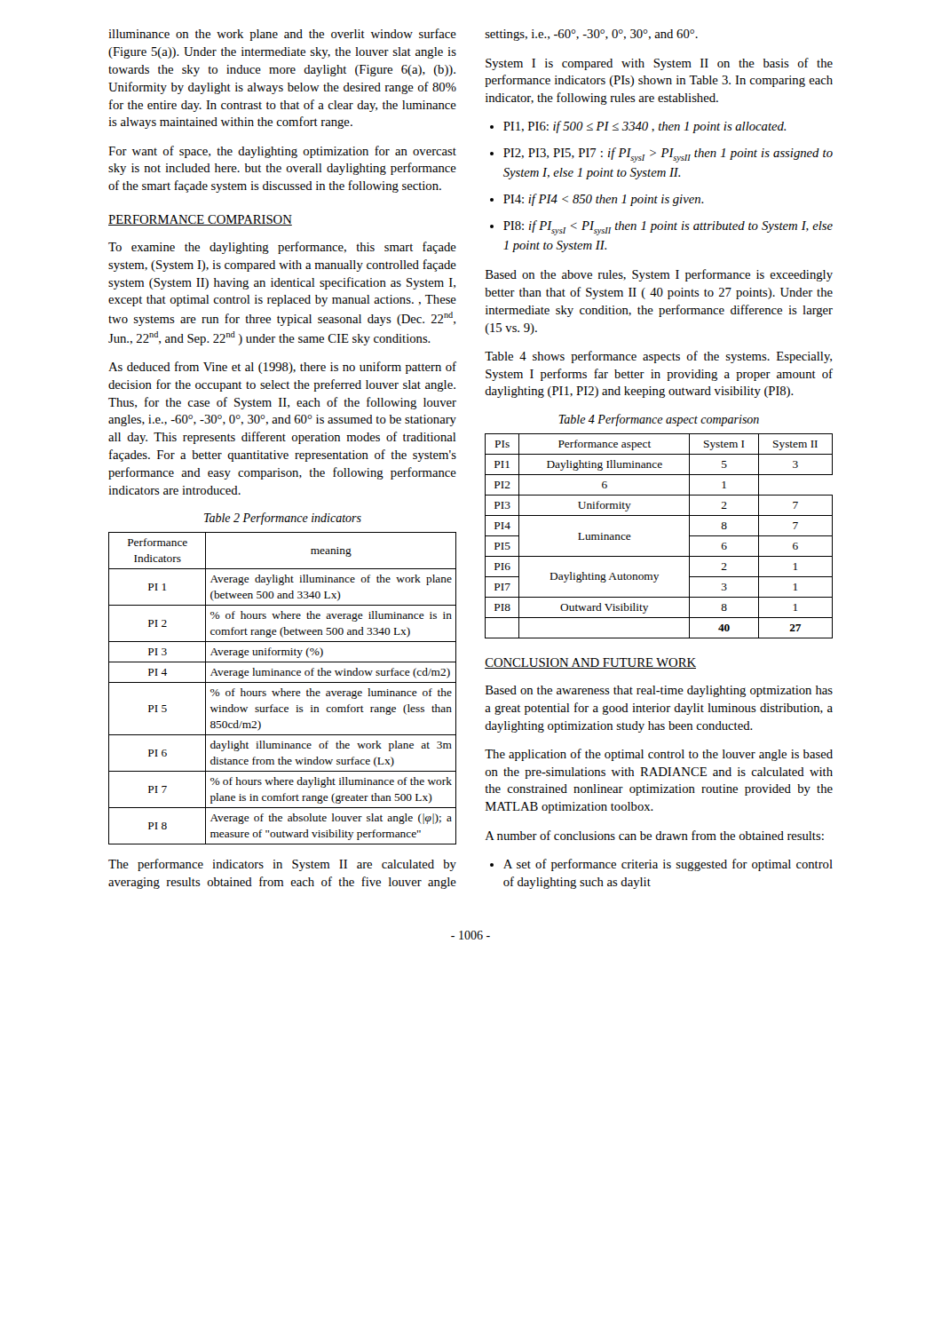illuminance on the work plane and the overlit window surface (Figure 5(a)). Under the intermediate sky, the louver slat angle is towards the sky to induce more daylight (Figure 6(a), (b)). Uniformity by daylight is always below the desired range of 80% for the entire day. In contrast to that of a clear day, the luminance is always maintained within the comfort range.
For want of space, the daylighting optimization for an overcast sky is not included here. but the overall daylighting performance of the smart façade system is discussed in the following section.
Performance Comparison
To examine the daylighting performance, this smart façade system, (System I), is compared with a manually controlled façade system (System II) having an identical specification as System I, except that optimal control is replaced by manual actions. , These two systems are run for three typical seasonal days (Dec. 22nd, Jun., 22nd, and Sep. 22nd ) under the same CIE sky conditions.
As deduced from Vine et al (1998), there is no uniform pattern of decision for the occupant to select the preferred louver slat angle. Thus, for the case of System II, each of the following louver angles, i.e., -60°, -30°, 0°, 30°, and 60° is assumed to be stationary all day. This represents different operation modes of traditional façades. For a better quantitative representation of the system's performance and easy comparison, the following performance indicators are introduced.
Table 2 Performance indicators
| Performance Indicators | meaning |
| --- | --- |
| PI 1 | Average daylight illuminance of the work plane (between 500 and 3340 Lx) |
| PI 2 | % of hours where the average illuminance is in comfort range (between 500 and 3340 Lx) |
| PI 3 | Average uniformity (%) |
| PI 4 | Average luminance of the window surface (cd/m2) |
| PI 5 | % of hours where the average luminance of the window surface is in comfort range (less than 850cd/m2) |
| PI 6 | daylight illuminance of the work plane at 3m distance from the window surface (Lx) |
| PI 7 | % of hours where daylight illuminance of the work plane is in comfort range (greater than 500 Lx) |
| PI 8 | Average of the absolute louver slat angle ( /φ/ ); a measure of "outward visibility performance" |
The performance indicators in System II are calculated by averaging results obtained from each of the five louver angle settings, i.e., -60°, -30°, 0°, 30°, and 60°.
System I is compared with System II on the basis of the performance indicators (PIs) shown in Table 3. In comparing each indicator, the following rules are established.
PI1, PI6: if 500 ≤ PI ≤ 3340 , then 1 point is allocated.
PI2, PI3, PI5, PI7 : if PIsysI > PIsysII then 1 point is assigned to System I, else 1 point to System II.
PI4: if PI4 < 850 then 1 point is given.
PI8: if PIsysI < PIsysII then 1 point is attributed to System I, else 1 point to System II.
Based on the above rules, System I performance is exceedingly better than that of System II ( 40 points to 27 points). Under the intermediate sky condition, the performance difference is larger (15 vs. 9).
Table 4 shows performance aspects of the systems. Especially, System I performs far better in providing a proper amount of daylighting (PI1, PI2) and keeping outward visibility (PI8).
Table 4 Performance aspect comparison
| PIs | Performance aspect | System I | System II |
| --- | --- | --- | --- |
| PI1 | Daylighting Illuminance | 5 | 3 |
| PI2 | 6 | 1 |
| PI3 | Uniformity | 2 | 7 |
| PI4 | Luminance | 8 | 7 |
| PI5 | 6 | 6 |
| PI6 | Daylighting Autonomy | 2 | 1 |
| PI7 | 3 | 1 |
| PI8 | Outward Visibility | 8 | 1 |
| | | 40 | 27 |
Conclusion and Future Work
Based on the awareness that real-time daylighting optmization has a great potential for a good interior daylit luminous distribution, a daylighting optimization study has been conducted.
The application of the optimal control to the louver angle is based on the pre-simulations with RADIANCE and is calculated with the constrained nonlinear optimization routine provided by the MATLAB optimization toolbox.
A number of conclusions can be drawn from the obtained results:
A set of performance criteria is suggested for optimal control of daylighting such as daylit
- 1006 -